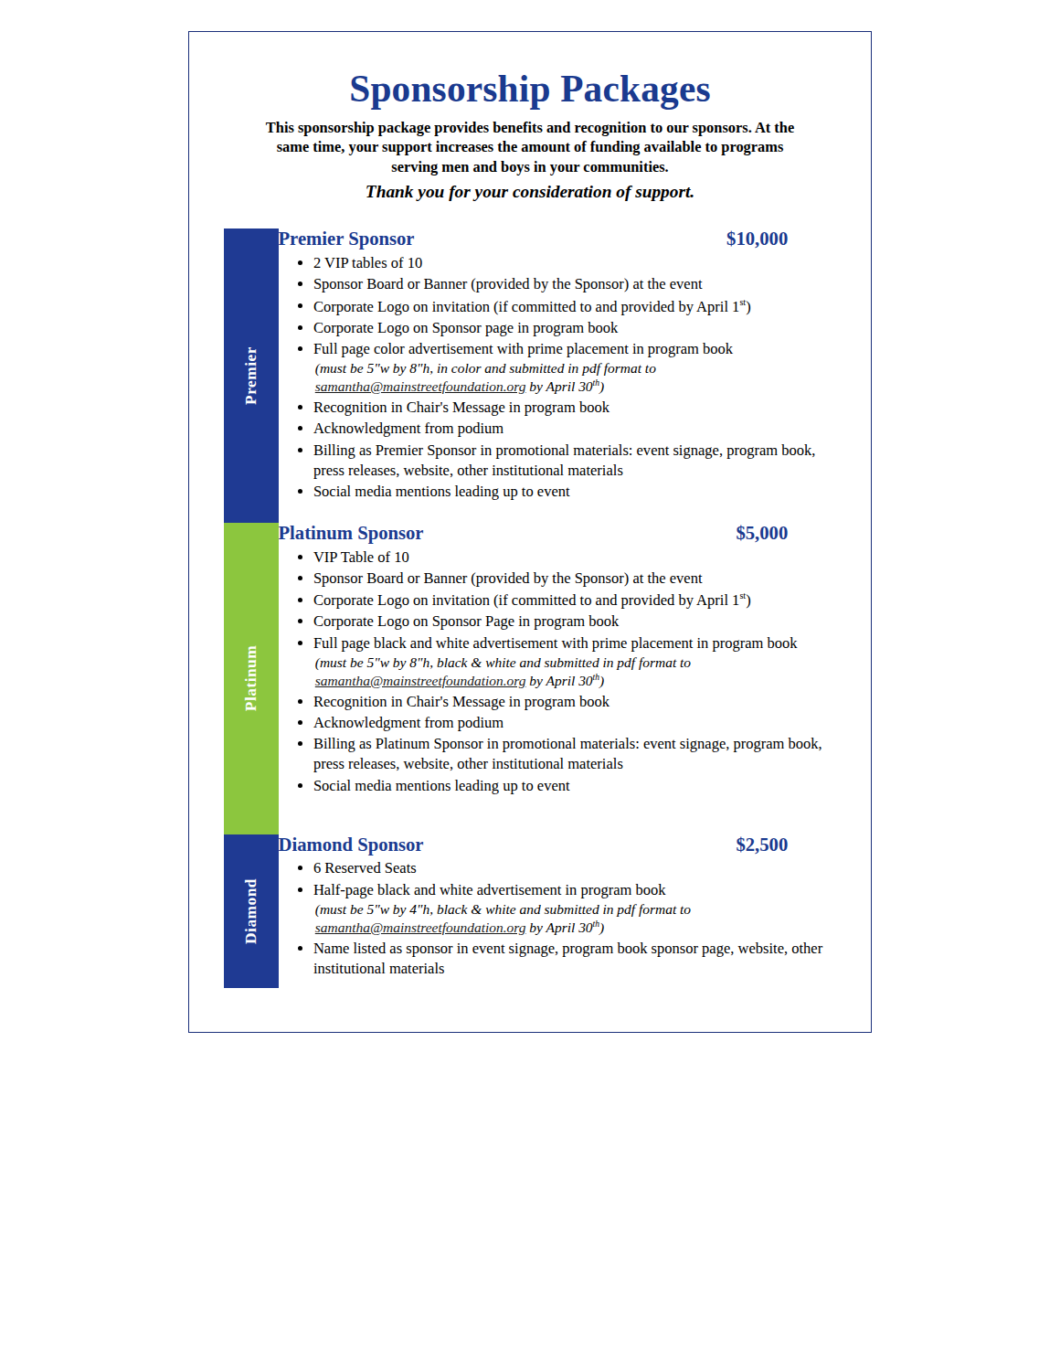Sponsorship Packages
This sponsorship package provides benefits and recognition to our sponsors. At the same time, your support increases the amount of funding available to programs serving men and boys in your communities.
Thank you for your consideration of support.
| Premier | Premier Sponsor $10,000 2 VIP tables of 10 Sponsor Board or Banner (provided by the Sponsor) at the event Corporate Logo on invitation (if committed to and provided by April 1 st ) Corporate Logo on Sponsor page in program book Full page color advertisement with prime placement in program book (must be 5"w by 8"h, in color and submitted in pdf format to samantha@mainstreetfoundation.org by April 30 th ) Recognition in Chair's Message in program book Acknowledgment from podium Billing as Premier Sponsor in promotional materials: event signage, program book, press releases, website, other institutional materials Social media mentions leading up to event |
| Platinum | Platinum Sponsor $5,000 VIP Table of 10 Sponsor Board or Banner (provided by the Sponsor) at the event Corporate Logo on invitation (if committed to and provided by April 1 st ) Corporate Logo on Sponsor Page in program book Full page black and white advertisement with prime placement in program book (must be 5"w by 8"h, black & white and submitted in pdf format to samantha@mainstreetfoundation.org by April 30 th ) Recognition in Chair's Message in program book Acknowledgment from podium Billing as Platinum Sponsor in promotional materials: event signage, program book, press releases, website, other institutional materials Social media mentions leading up to event |
| Diamond | Diamond Sponsor $2,500 6 Reserved Seats Half-page black and white advertisement in program book (must be 5"w by 4"h, black & white and submitted in pdf format to samantha@mainstreetfoundation.org by April 30 th ) Name listed as sponsor in event signage, program book sponsor page, website, other institutional materials |